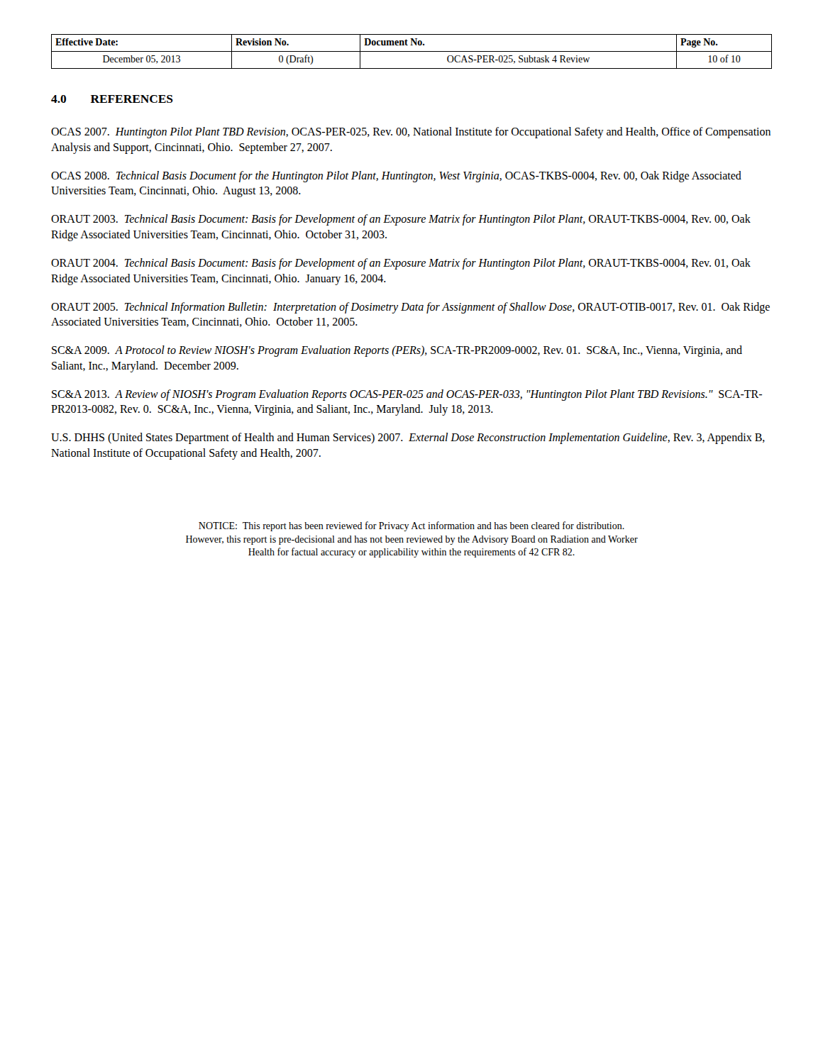| Effective Date: | Revision No. | Document No. | Page No. |
| --- | --- | --- | --- |
| December 05, 2013 | 0 (Draft) | OCAS-PER-025, Subtask 4 Review | 10 of 10 |
4.0 REFERENCES
OCAS 2007. Huntington Pilot Plant TBD Revision, OCAS-PER-025, Rev. 00, National Institute for Occupational Safety and Health, Office of Compensation Analysis and Support, Cincinnati, Ohio. September 27, 2007.
OCAS 2008. Technical Basis Document for the Huntington Pilot Plant, Huntington, West Virginia, OCAS-TKBS-0004, Rev. 00, Oak Ridge Associated Universities Team, Cincinnati, Ohio. August 13, 2008.
ORAUT 2003. Technical Basis Document: Basis for Development of an Exposure Matrix for Huntington Pilot Plant, ORAUT-TKBS-0004, Rev. 00, Oak Ridge Associated Universities Team, Cincinnati, Ohio. October 31, 2003.
ORAUT 2004. Technical Basis Document: Basis for Development of an Exposure Matrix for Huntington Pilot Plant, ORAUT-TKBS-0004, Rev. 01, Oak Ridge Associated Universities Team, Cincinnati, Ohio. January 16, 2004.
ORAUT 2005. Technical Information Bulletin: Interpretation of Dosimetry Data for Assignment of Shallow Dose, ORAUT-OTIB-0017, Rev. 01. Oak Ridge Associated Universities Team, Cincinnati, Ohio. October 11, 2005.
SC&A 2009. A Protocol to Review NIOSH's Program Evaluation Reports (PERs), SCA-TR-PR2009-0002, Rev. 01. SC&A, Inc., Vienna, Virginia, and Saliant, Inc., Maryland. December 2009.
SC&A 2013. A Review of NIOSH's Program Evaluation Reports OCAS-PER-025 and OCAS-PER-033, "Huntington Pilot Plant TBD Revisions." SCA-TR-PR2013-0082, Rev. 0. SC&A, Inc., Vienna, Virginia, and Saliant, Inc., Maryland. July 18, 2013.
U.S. DHHS (United States Department of Health and Human Services) 2007. External Dose Reconstruction Implementation Guideline, Rev. 3, Appendix B, National Institute of Occupational Safety and Health, 2007.
NOTICE: This report has been reviewed for Privacy Act information and has been cleared for distribution.
However, this report is pre-decisional and has not been reviewed by the Advisory Board on Radiation and Worker
Health for factual accuracy or applicability within the requirements of 42 CFR 82.